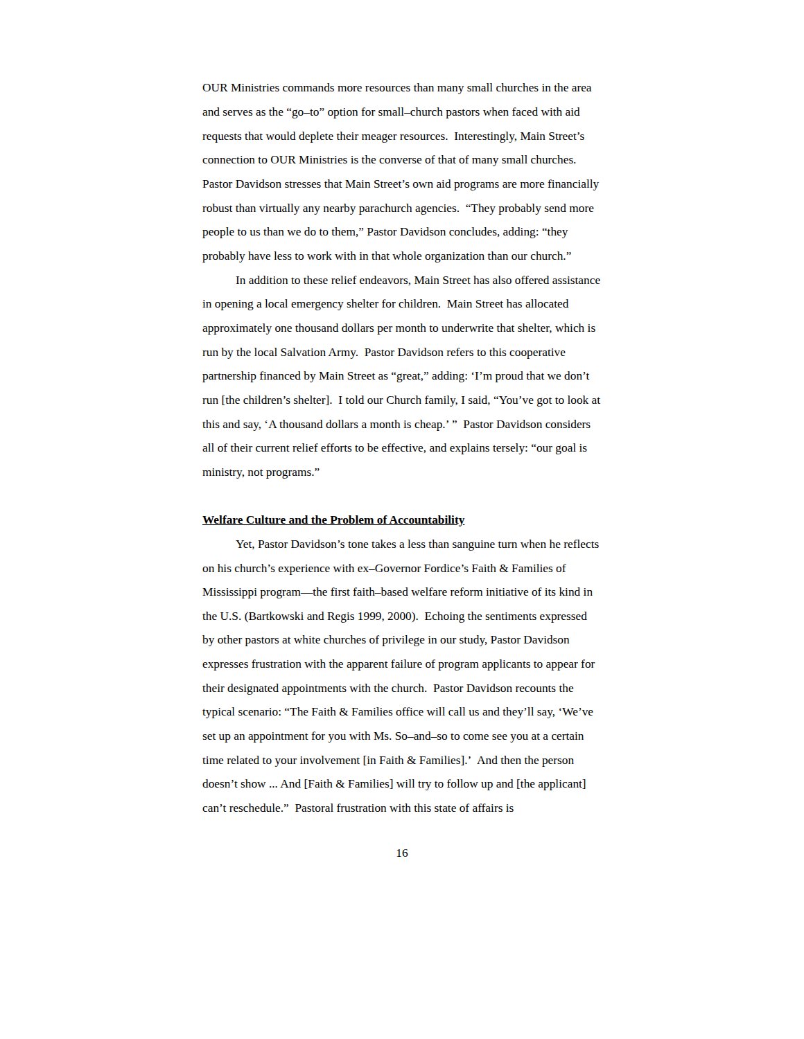OUR Ministries commands more resources than many small churches in the area and serves as the “go–to” option for small–church pastors when faced with aid requests that would deplete their meager resources. Interestingly, Main Street’s connection to OUR Ministries is the converse of that of many small churches. Pastor Davidson stresses that Main Street’s own aid programs are more financially robust than virtually any nearby parachurch agencies. “They probably send more people to us than we do to them,” Pastor Davidson concludes, adding: “they probably have less to work with in that whole organization than our church.”
In addition to these relief endeavors, Main Street has also offered assistance in opening a local emergency shelter for children. Main Street has allocated approximately one thousand dollars per month to underwrite that shelter, which is run by the local Salvation Army. Pastor Davidson refers to this cooperative partnership financed by Main Street as “great,” adding: ‘I’m proud that we don’t run [the children’s shelter]. I told our Church family, I said, “You’ve got to look at this and say, ‘A thousand dollars a month is cheap.’ ” Pastor Davidson considers all of their current relief efforts to be effective, and explains tersely: “our goal is ministry, not programs.”
Welfare Culture and the Problem of Accountability
Yet, Pastor Davidson’s tone takes a less than sanguine turn when he reflects on his church’s experience with ex–Governor Fordice’s Faith & Families of Mississippi program—the first faith–based welfare reform initiative of its kind in the U.S. (Bartkowski and Regis 1999, 2000). Echoing the sentiments expressed by other pastors at white churches of privilege in our study, Pastor Davidson expresses frustration with the apparent failure of program applicants to appear for their designated appointments with the church. Pastor Davidson recounts the typical scenario: “The Faith & Families office will call us and they’ll say, ‘We’ve set up an appointment for you with Ms. So–and–so to come see you at a certain time related to your involvement [in Faith & Families].’ And then the person doesn’t show ... And [Faith & Families] will try to follow up and [the applicant] can’t reschedule.” Pastoral frustration with this state of affairs is
16